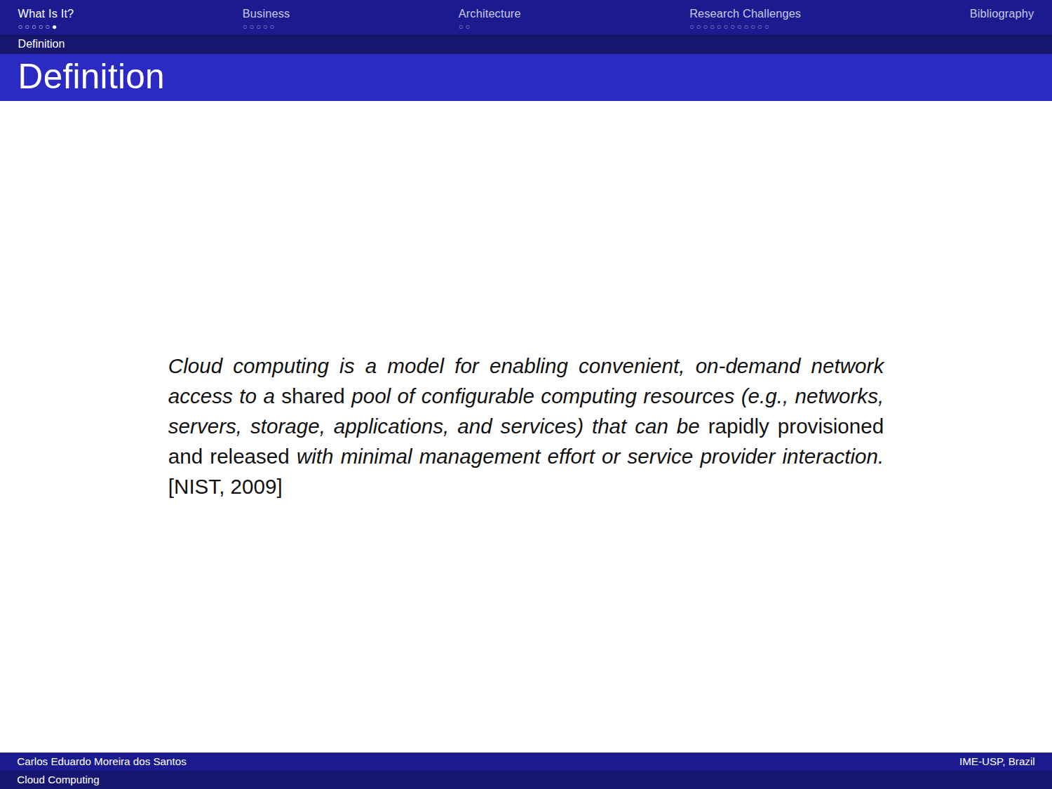What Is It? ○○○○○●
Business ○○○○○
Architecture ○○
Research Challenges ○○○○○○○○○○○○
Bibliography
Definition
Definition
Cloud computing is a model for enabling convenient, on-demand network access to a shared pool of configurable computing resources (e.g., networks, servers, storage, applications, and services) that can be rapidly provisioned and released with minimal management effort or service provider interaction. [NIST, 2009]
Carlos Eduardo Moreira dos Santos IME-USP, Brazil
Cloud Computing